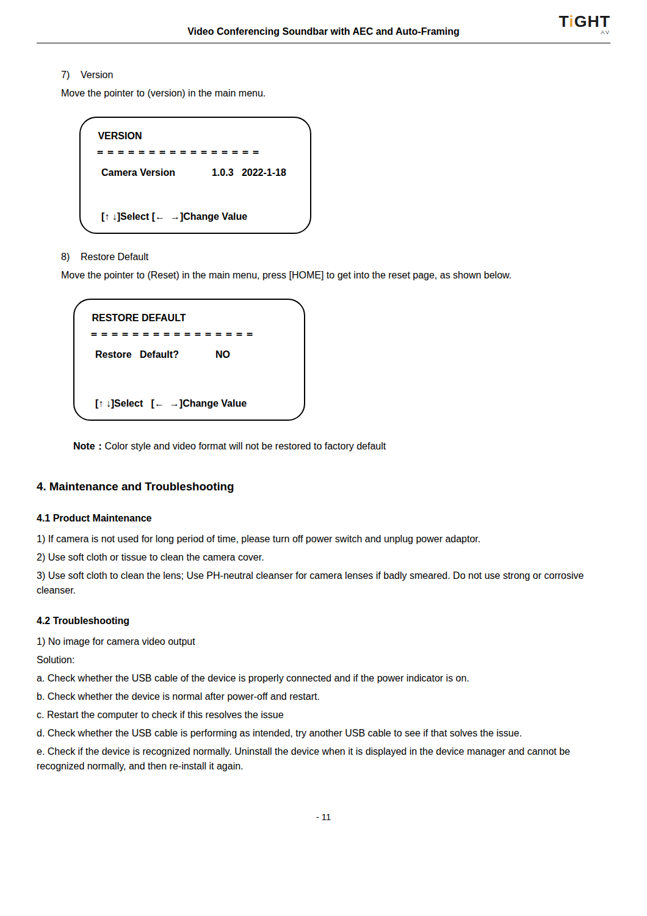Ti GHT
AV
Video Conferencing Soundbar with AEC and Auto-Framing
7) Version
Move the pointer to (version) in the main menu.
VERSION
＝＝＝＝＝＝＝＝＝＝＝＝＝＝＝＝
Camera Version1.0.3 2022-1-18
[↑ ↓]Select [← →]Change Value
8) Restore Default
Move the pointer to (Reset) in the main menu, press [HOME] to get into the reset page, as shown below.
RESTORE DEFAULT
＝＝＝＝＝＝＝＝＝＝＝＝＝＝＝＝
Restore Default?NO
[↑ ↓]Select [← →]Change Value
Note：Color style and video format will not be restored to factory default
4. Maintenance and Troubleshooting
4.1 Product Maintenance
1) If camera is not used for long period of time, please turn off power switch and unplug power adaptor.
2) Use soft cloth or tissue to clean the camera cover.
3) Use soft cloth to clean the lens; Use PH-neutral cleanser for camera lenses if badly smeared. Do not use strong or corrosive cleanser.
4.2 Troubleshooting
1) No image for camera video output
Solution:
a. Check whether the USB cable of the device is properly connected and if the power indicator is on.
b. Check whether the device is normal after power-off and restart.
c. Restart the computer to check if this resolves the issue
d. Check whether the USB cable is performing as intended, try another USB cable to see if that solves the issue.
e. Check if the device is recognized normally. Uninstall the device when it is displayed in the device manager and cannot be recognized normally, and then re-install it again.
- 11